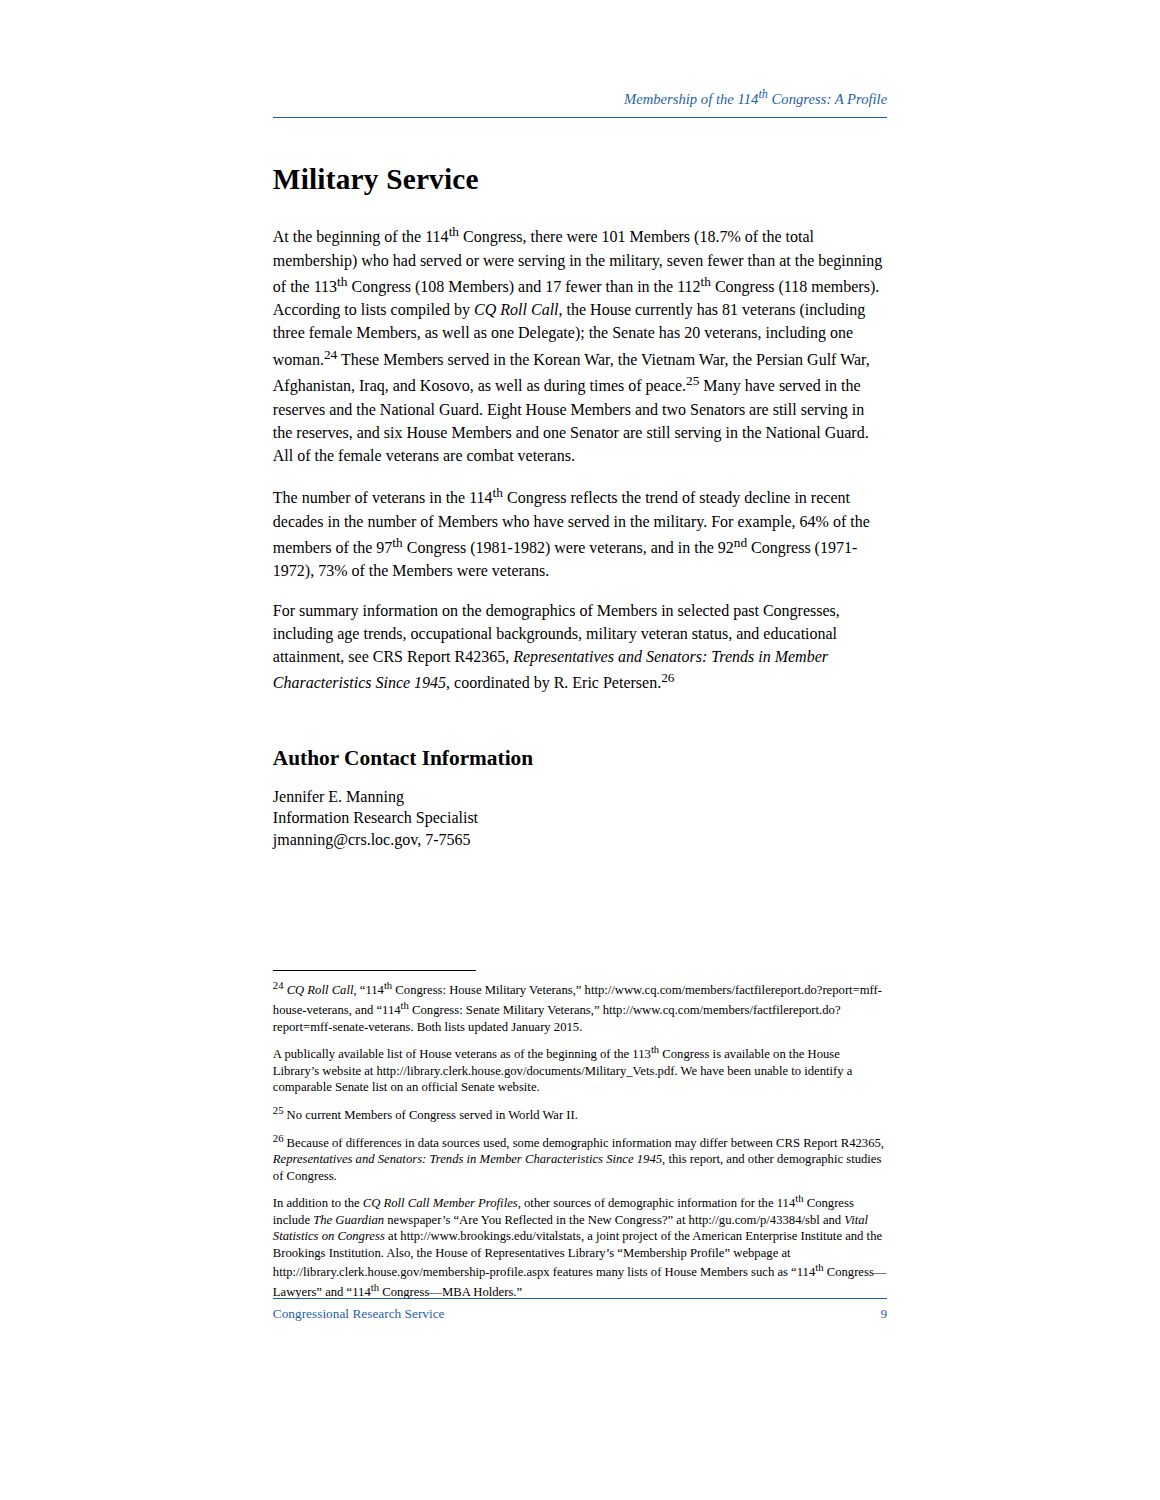Membership of the 114th Congress: A Profile
Military Service
At the beginning of the 114th Congress, there were 101 Members (18.7% of the total membership) who had served or were serving in the military, seven fewer than at the beginning of the 113th Congress (108 Members) and 17 fewer than in the 112th Congress (118 members). According to lists compiled by CQ Roll Call, the House currently has 81 veterans (including three female Members, as well as one Delegate); the Senate has 20 veterans, including one woman.24 These Members served in the Korean War, the Vietnam War, the Persian Gulf War, Afghanistan, Iraq, and Kosovo, as well as during times of peace.25 Many have served in the reserves and the National Guard. Eight House Members and two Senators are still serving in the reserves, and six House Members and one Senator are still serving in the National Guard. All of the female veterans are combat veterans.
The number of veterans in the 114th Congress reflects the trend of steady decline in recent decades in the number of Members who have served in the military. For example, 64% of the members of the 97th Congress (1981-1982) were veterans, and in the 92nd Congress (1971-1972), 73% of the Members were veterans.
For summary information on the demographics of Members in selected past Congresses, including age trends, occupational backgrounds, military veteran status, and educational attainment, see CRS Report R42365, Representatives and Senators: Trends in Member Characteristics Since 1945, coordinated by R. Eric Petersen.26
Author Contact Information
Jennifer E. Manning
Information Research Specialist
jmanning@crs.loc.gov, 7-7565
24 CQ Roll Call, “114th Congress: House Military Veterans,” http://www.cq.com/members/factfilereport.do?report=mff-house-veterans, and “114th Congress: Senate Military Veterans,” http://www.cq.com/members/factfilereport.do?report=mff-senate-veterans. Both lists updated January 2015.
A publically available list of House veterans as of the beginning of the 113th Congress is available on the House Library’s website at http://library.clerk.house.gov/documents/Military_Vets.pdf. We have been unable to identify a comparable Senate list on an official Senate website.
25 No current Members of Congress served in World War II.
26 Because of differences in data sources used, some demographic information may differ between CRS Report R42365, Representatives and Senators: Trends in Member Characteristics Since 1945, this report, and other demographic studies of Congress.
In addition to the CQ Roll Call Member Profiles, other sources of demographic information for the 114th Congress include The Guardian newspaper’s “Are You Reflected in the New Congress?” at http://gu.com/p/43384/sbl and Vital Statistics on Congress at http://www.brookings.edu/vitalstats, a joint project of the American Enterprise Institute and the Brookings Institution. Also, the House of Representatives Library’s “Membership Profile” webpage at http://library.clerk.house.gov/membership-profile.aspx features many lists of House Members such as “114th Congress—Lawyers” and “114th Congress—MBA Holders.”
Congressional Research Service 9